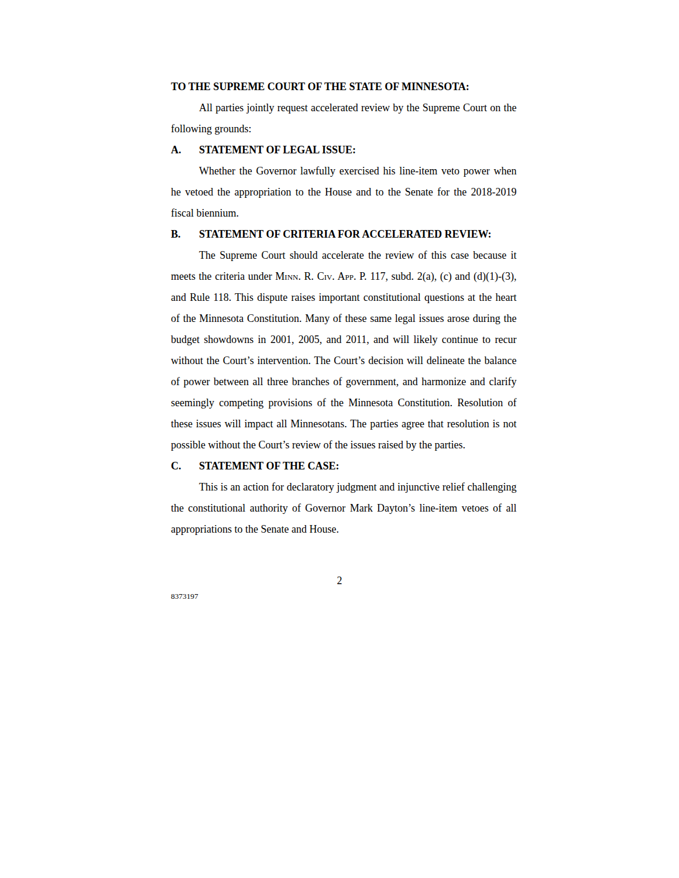TO THE SUPREME COURT OF THE STATE OF MINNESOTA:
All parties jointly request accelerated review by the Supreme Court on the following grounds:
A.
STATEMENT OF LEGAL ISSUE:
Whether the Governor lawfully exercised his line-item veto power when he vetoed the appropriation to the House and to the Senate for the 2018-2019 fiscal biennium.
B.
STATEMENT OF CRITERIA FOR ACCELERATED REVIEW:
The Supreme Court should accelerate the review of this case because it meets the criteria under Minn. R. Civ. App. P. 117, subd. 2(a), (c) and (d)(1)-(3), and Rule 118. This dispute raises important constitutional questions at the heart of the Minnesota Constitution. Many of these same legal issues arose during the budget showdowns in 2001, 2005, and 2011, and will likely continue to recur without the Court’s intervention. The Court’s decision will delineate the balance of power between all three branches of government, and harmonize and clarify seemingly competing provisions of the Minnesota Constitution. Resolution of these issues will impact all Minnesotans. The parties agree that resolution is not possible without the Court’s review of the issues raised by the parties.
C.
STATEMENT OF THE CASE:
This is an action for declaratory judgment and injunctive relief challenging the constitutional authority of Governor Mark Dayton’s line-item vetoes of all appropriations to the Senate and House.
2
8373197